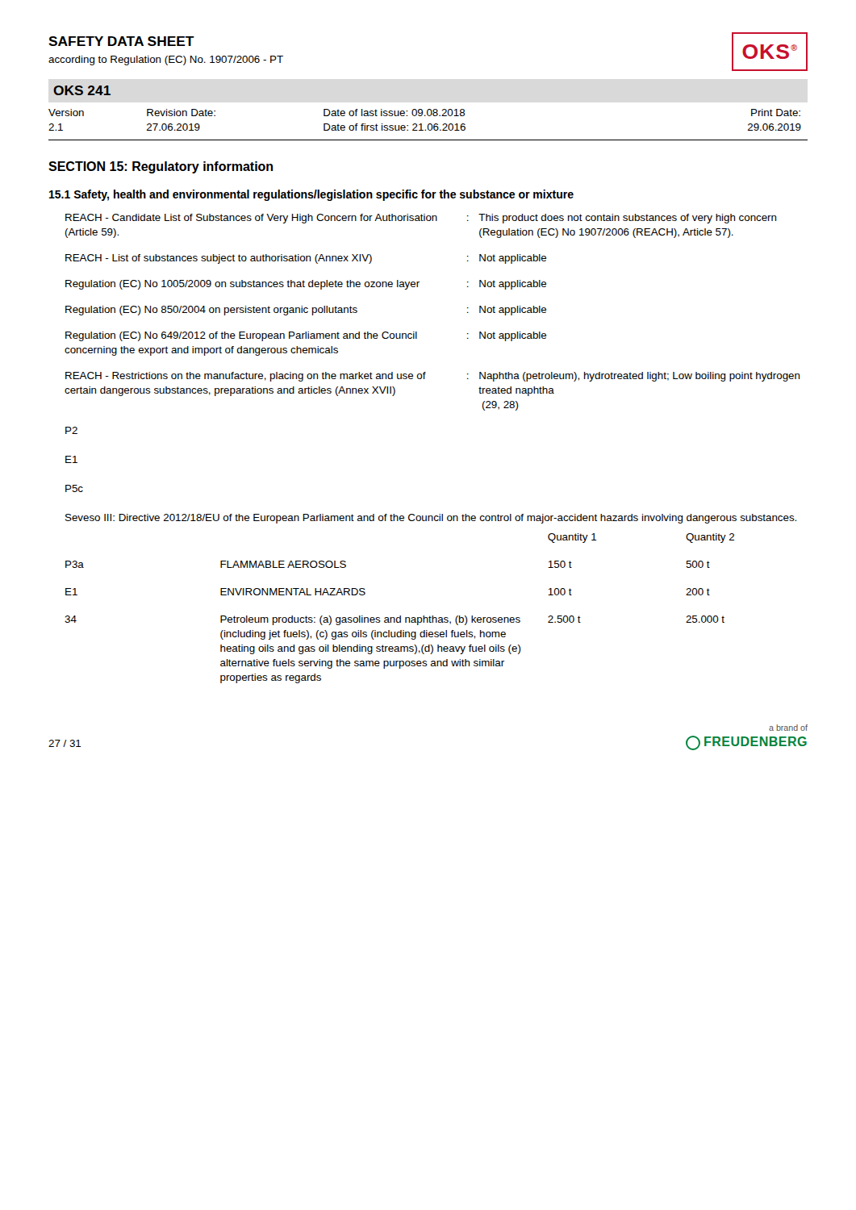SAFETY DATA SHEET
according to Regulation (EC) No. 1907/2006 - PT
OKS®
OKS 241
| Version 2.1 | Revision Date: 27.06.2019 | Date of last issue: 09.08.2018 Date of first issue: 21.06.2016 | Print Date: 29.06.2019 |
SECTION 15: Regulatory information
15.1 Safety, health and environmental regulations/legislation specific for the substance or mixture
| REACH - Candidate List of Substances of Very High Concern for Authorisation (Article 59). | : | This product does not contain substances of very high concern (Regulation (EC) No 1907/2006 (REACH), Article 57). |
| REACH - List of substances subject to authorisation (Annex XIV) | : | Not applicable |
| Regulation (EC) No 1005/2009 on substances that deplete the ozone layer | : | Not applicable |
| Regulation (EC) No 850/2004 on persistent organic pollutants | : | Not applicable |
| Regulation (EC) No 649/2012 of the European Parliament and the Council concerning the export and import of dangerous chemicals | : | Not applicable |
| REACH - Restrictions on the manufacture, placing on the market and use of certain dangerous substances, preparations and articles (Annex XVII) | : | Naphtha (petroleum), hydrotreated light; Low boiling point hydrogen treated naphtha (29, 28) |
P2
E1
P5c
Seveso III: Directive 2012/18/EU of the European Parliament and of the Council on the control of major-accident hazards involving dangerous substances.
| | | Quantity 1 | Quantity 2 |
| P3a | FLAMMABLE AEROSOLS | 150 t | 500 t |
| E1 | ENVIRONMENTAL HAZARDS | 100 t | 200 t |
| 34 | Petroleum products: (a) gasolines and naphthas, (b) kerosenes (including jet fuels), (c) gas oils (including diesel fuels, home heating oils and gas oil blending streams),(d) heavy fuel oils (e) alternative fuels serving the same purposes and with similar properties as regards | 2.500 t | 25.000 t |
27 / 31
a brand of
FREUDENBERG